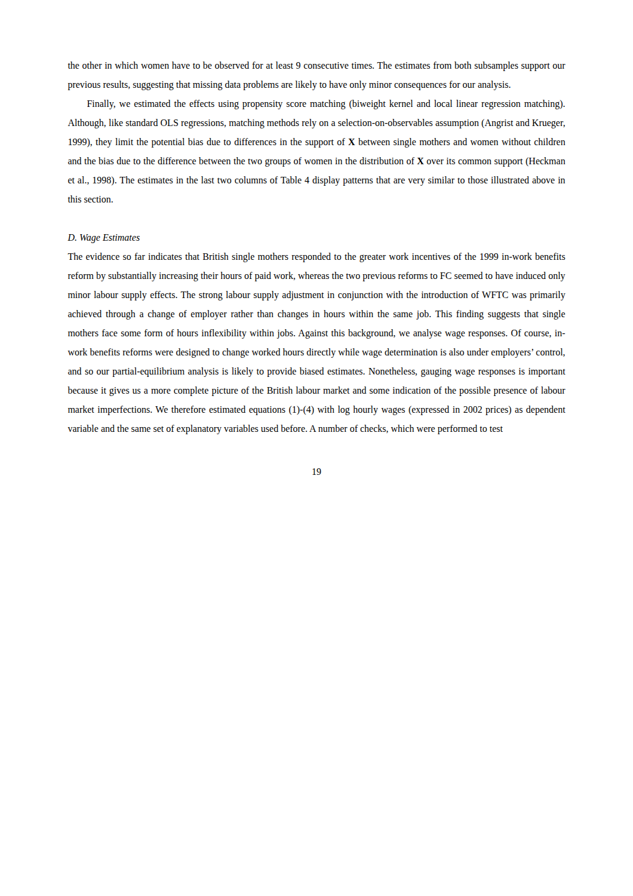the other in which women have to be observed for at least 9 consecutive times. The estimates from both subsamples support our previous results, suggesting that missing data problems are likely to have only minor consequences for our analysis.
Finally, we estimated the effects using propensity score matching (biweight kernel and local linear regression matching). Although, like standard OLS regressions, matching methods rely on a selection-on-observables assumption (Angrist and Krueger, 1999), they limit the potential bias due to differences in the support of X between single mothers and women without children and the bias due to the difference between the two groups of women in the distribution of X over its common support (Heckman et al., 1998). The estimates in the last two columns of Table 4 display patterns that are very similar to those illustrated above in this section.
D. Wage Estimates
The evidence so far indicates that British single mothers responded to the greater work incentives of the 1999 in-work benefits reform by substantially increasing their hours of paid work, whereas the two previous reforms to FC seemed to have induced only minor labour supply effects. The strong labour supply adjustment in conjunction with the introduction of WFTC was primarily achieved through a change of employer rather than changes in hours within the same job. This finding suggests that single mothers face some form of hours inflexibility within jobs. Against this background, we analyse wage responses. Of course, in-work benefits reforms were designed to change worked hours directly while wage determination is also under employers’ control, and so our partial-equilibrium analysis is likely to provide biased estimates. Nonetheless, gauging wage responses is important because it gives us a more complete picture of the British labour market and some indication of the possible presence of labour market imperfections. We therefore estimated equations (1)-(4) with log hourly wages (expressed in 2002 prices) as dependent variable and the same set of explanatory variables used before. A number of checks, which were performed to test
19